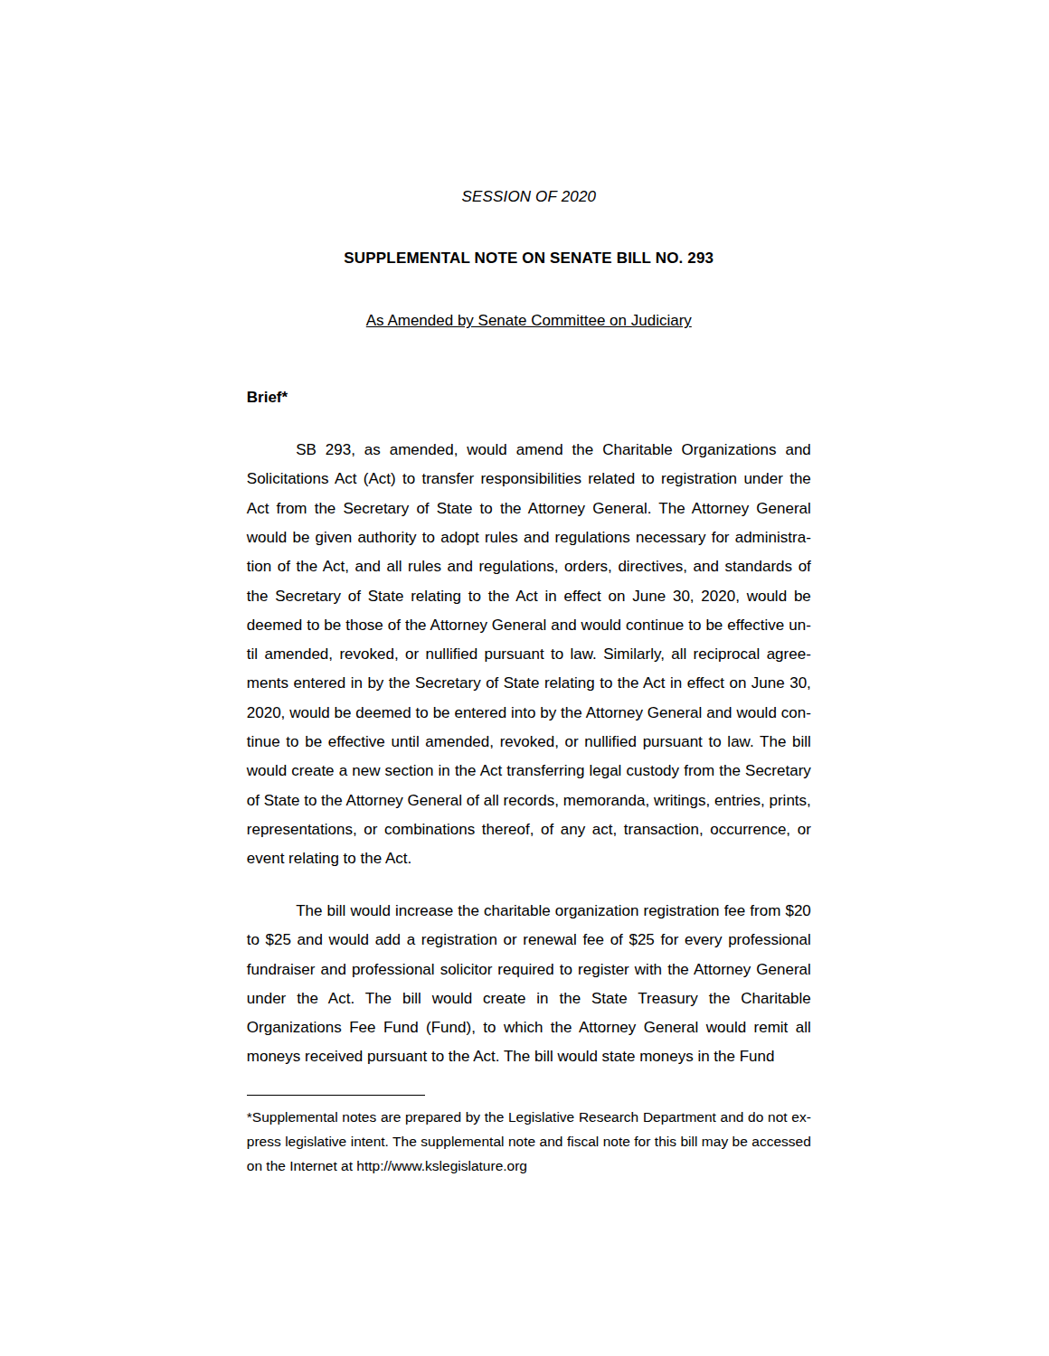SESSION OF 2020
SUPPLEMENTAL NOTE ON SENATE BILL NO. 293
As Amended by Senate Committee on Judiciary
Brief*
SB 293, as amended, would amend the Charitable Organizations and Solicitations Act (Act) to transfer responsibilities related to registration under the Act from the Secretary of State to the Attorney General. The Attorney General would be given authority to adopt rules and regulations necessary for administration of the Act, and all rules and regulations, orders, directives, and standards of the Secretary of State relating to the Act in effect on June 30, 2020, would be deemed to be those of the Attorney General and would continue to be effective until amended, revoked, or nullified pursuant to law. Similarly, all reciprocal agreements entered in by the Secretary of State relating to the Act in effect on June 30, 2020, would be deemed to be entered into by the Attorney General and would continue to be effective until amended, revoked, or nullified pursuant to law. The bill would create a new section in the Act transferring legal custody from the Secretary of State to the Attorney General of all records, memoranda, writings, entries, prints, representations, or combinations thereof, of any act, transaction, occurrence, or event relating to the Act.
The bill would increase the charitable organization registration fee from $20 to $25 and would add a registration or renewal fee of $25 for every professional fundraiser and professional solicitor required to register with the Attorney General under the Act. The bill would create in the State Treasury the Charitable Organizations Fee Fund (Fund), to which the Attorney General would remit all moneys received pursuant to the Act. The bill would state moneys in the Fund
*Supplemental notes are prepared by the Legislative Research Department and do not express legislative intent. The supplemental note and fiscal note for this bill may be accessed on the Internet at http://www.kslegislature.org